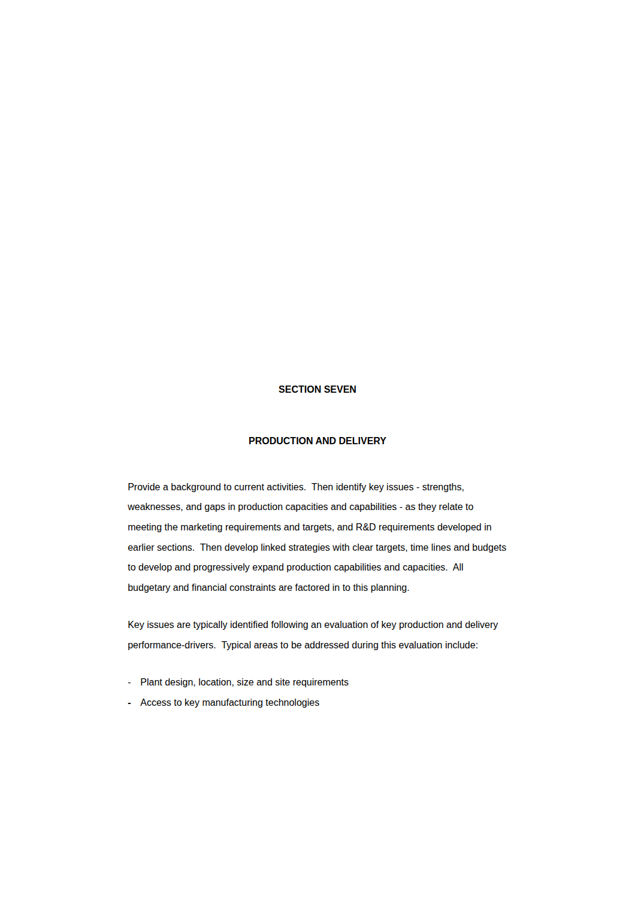SECTION SEVEN
PRODUCTION AND DELIVERY
Provide a background to current activities. Then identify key issues - strengths, weaknesses, and gaps in production capacities and capabilities - as they relate to meeting the marketing requirements and targets, and R&D requirements developed in earlier sections. Then develop linked strategies with clear targets, time lines and budgets to develop and progressively expand production capabilities and capacities. All budgetary and financial constraints are factored in to this planning.
Key issues are typically identified following an evaluation of key production and delivery performance-drivers. Typical areas to be addressed during this evaluation include:
-Plant design, location, size and site requirements
-Access to key manufacturing technologies